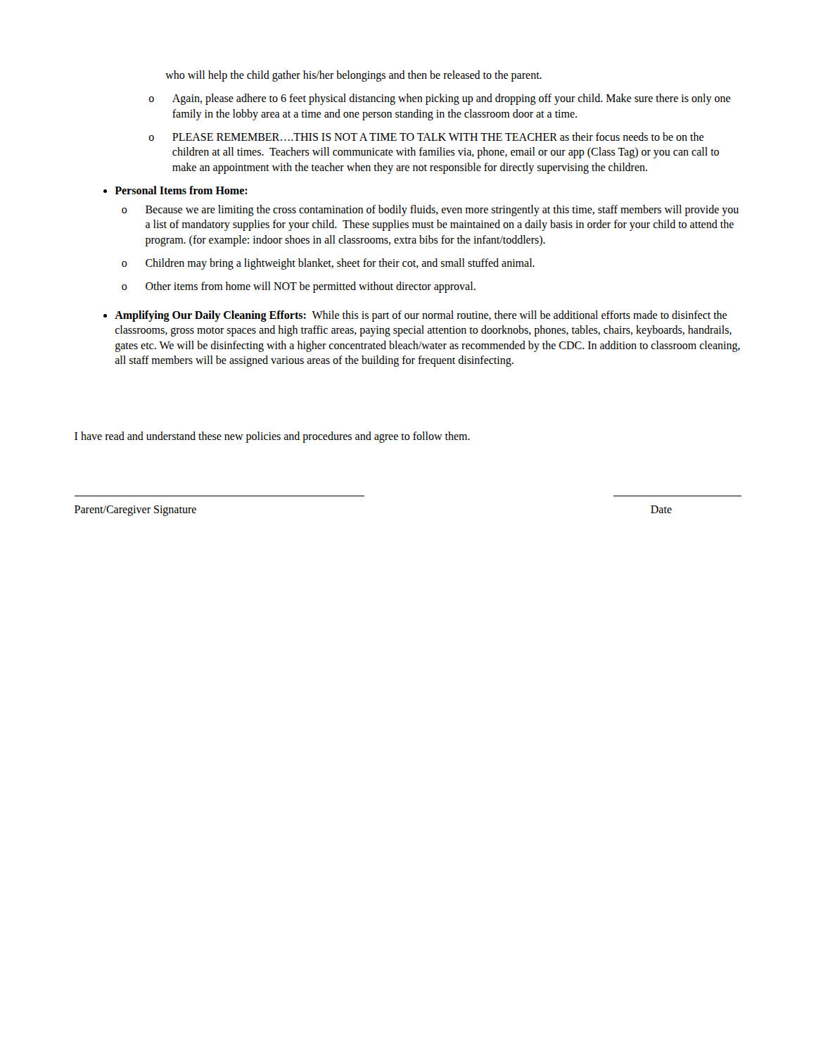who will help the child gather his/her belongings and then be released to the parent.
Again, please adhere to 6 feet physical distancing when picking up and dropping off your child. Make sure there is only one family in the lobby area at a time and one person standing in the classroom door at a time.
PLEASE REMEMBER….THIS IS NOT A TIME TO TALK WITH THE TEACHER as their focus needs to be on the children at all times. Teachers will communicate with families via, phone, email or our app (Class Tag) or you can call to make an appointment with the teacher when they are not responsible for directly supervising the children.
Personal Items from Home:
Because we are limiting the cross contamination of bodily fluids, even more stringently at this time, staff members will provide you a list of mandatory supplies for your child. These supplies must be maintained on a daily basis in order for your child to attend the program. (for example: indoor shoes in all classrooms, extra bibs for the infant/toddlers).
Children may bring a lightweight blanket, sheet for their cot, and small stuffed animal.
Other items from home will NOT be permitted without director approval.
Amplifying Our Daily Cleaning Efforts: While this is part of our normal routine, there will be additional efforts made to disinfect the classrooms, gross motor spaces and high traffic areas, paying special attention to doorknobs, phones, tables, chairs, keyboards, handrails, gates etc. We will be disinfecting with a higher concentrated bleach/water as recommended by the CDC. In addition to classroom cleaning, all staff members will be assigned various areas of the building for frequent disinfecting.
I have read and understand these new policies and procedures and agree to follow them.
Parent/Caregiver Signature
Date